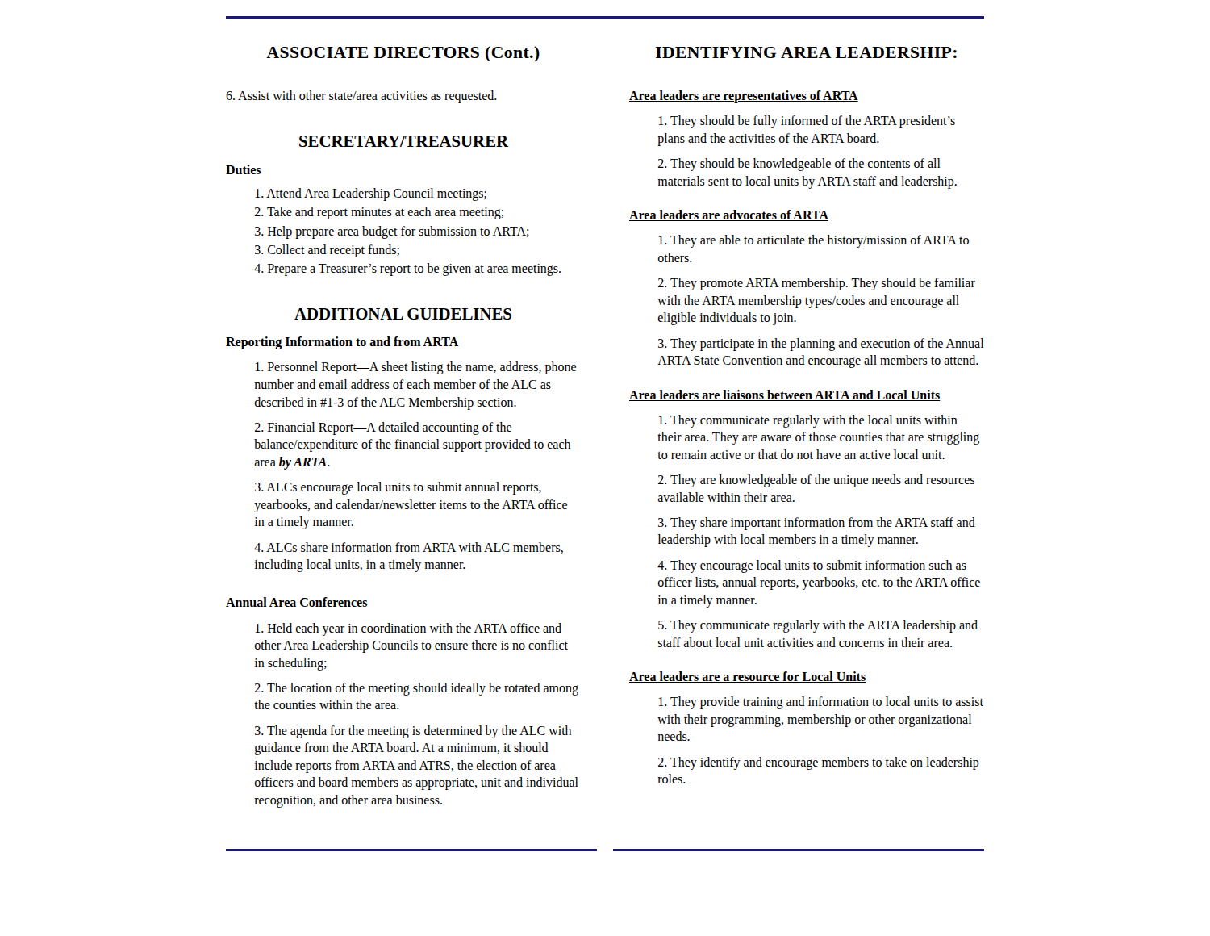ASSOCIATE DIRECTORS (Cont.)
6. Assist with other state/area activities as requested.
SECRETARY/TREASURER
Duties
1. Attend Area Leadership Council meetings;
2. Take and report minutes at each area meeting;
3. Help prepare area budget for submission to ARTA;
3. Collect and receipt funds;
4. Prepare a Treasurer’s report to be given at area meetings.
ADDITIONAL GUIDELINES
Reporting Information to and from ARTA
1. Personnel Report—A sheet listing the name, address, phone number and email address of each member of the ALC as described in #1-3 of the ALC Membership section.
2. Financial Report—A detailed accounting of the balance/expenditure of the financial support provided to each area by ARTA.
3. ALCs encourage local units to submit annual reports, yearbooks, and calendar/newsletter items to the ARTA office in a timely manner.
4. ALCs share information from ARTA with ALC members, including local units, in a timely manner.
Annual Area Conferences
1. Held each year in coordination with the ARTA office and other Area Leadership Councils to ensure there is no conflict in scheduling;
2. The location of the meeting should ideally be rotated among the counties within the area.
3. The agenda for the meeting is determined by the ALC with guidance from the ARTA board. At a minimum, it should include reports from ARTA and ATRS, the election of area officers and board members as appropriate, unit and individual recognition, and other area business.
IDENTIFYING AREA LEADERSHIP:
Area leaders are representatives of ARTA
1. They should be fully informed of the ARTA president’s plans and the activities of the ARTA board.
2. They should be knowledgeable of the contents of all materials sent to local units by ARTA staff and leadership.
Area leaders are advocates of ARTA
1. They are able to articulate the history/mission of ARTA to others.
2. They promote ARTA membership. They should be familiar with the ARTA membership types/codes and encourage all eligible individuals to join.
3. They participate in the planning and execution of the Annual ARTA State Convention and encourage all members to attend.
Area leaders are liaisons between ARTA and Local Units
1. They communicate regularly with the local units within their area. They are aware of those counties that are struggling to remain active or that do not have an active local unit.
2. They are knowledgeable of the unique needs and resources available within their area.
3. They share important information from the ARTA staff and leadership with local members in a timely manner.
4. They encourage local units to submit information such as officer lists, annual reports, yearbooks, etc. to the ARTA office in a timely manner.
5. They communicate regularly with the ARTA leadership and staff about local unit activities and concerns in their area.
Area leaders are a resource for Local Units
1. They provide training and information to local units to assist with their programming, membership or other organizational needs.
2. They identify and encourage members to take on leadership roles.